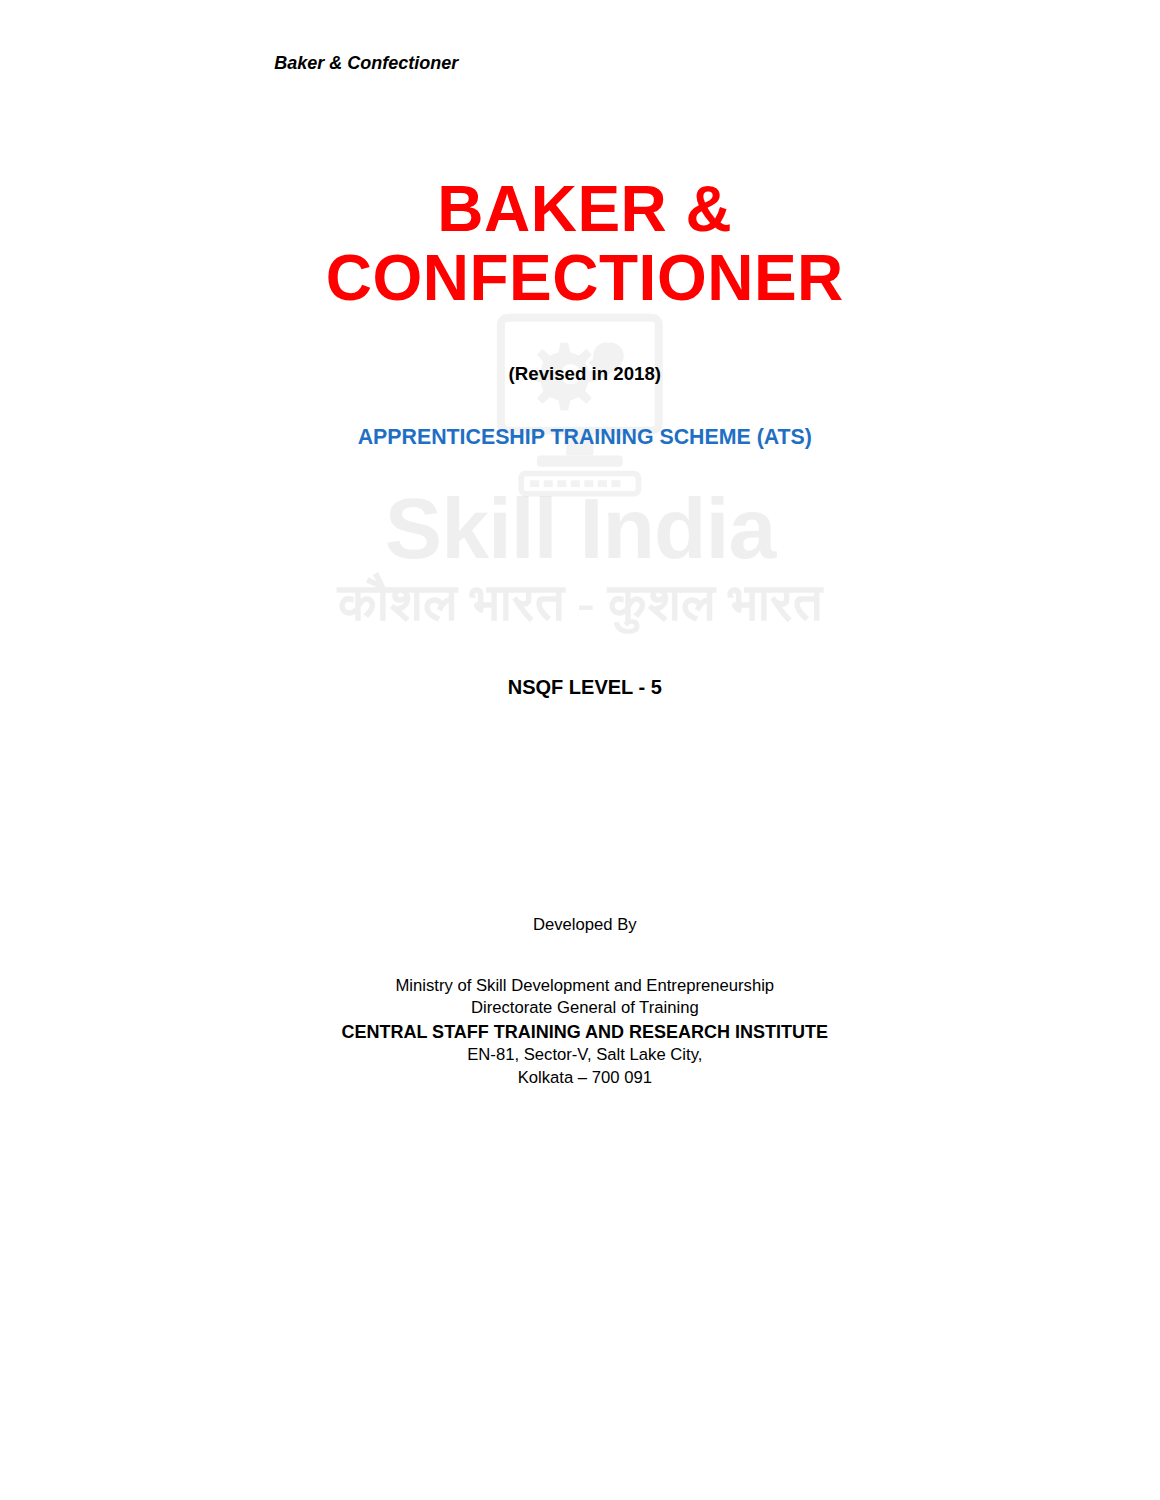Skill India
कौशल भारत - कुशल भारत
Baker & Confectioner
BAKER &
CONFECTIONER
(Revised in 2018)
APPRENTICESHIP TRAINING SCHEME (ATS)
NSQF LEVEL - 5
Developed By
Ministry of Skill Development and Entrepreneurship
Directorate General of Training
CENTRAL STAFF TRAINING AND RESEARCH INSTITUTE
EN-81, Sector-V, Salt Lake City,
Kolkata – 700 091